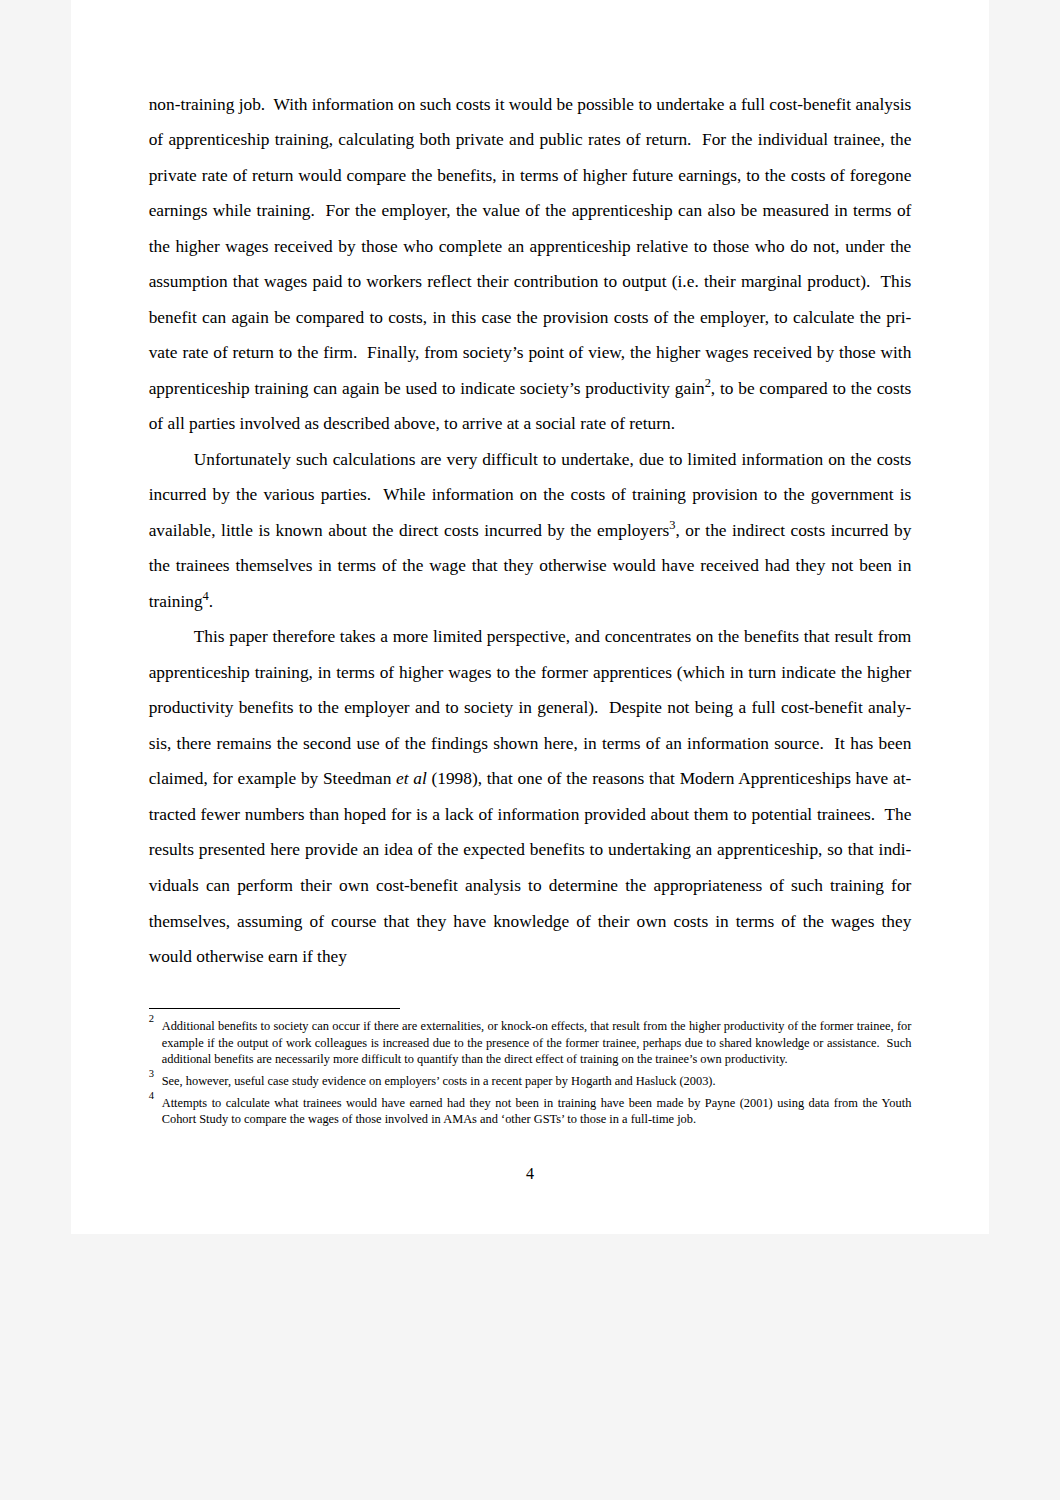non-training job. With information on such costs it would be possible to undertake a full cost-benefit analysis of apprenticeship training, calculating both private and public rates of return. For the individual trainee, the private rate of return would compare the benefits, in terms of higher future earnings, to the costs of foregone earnings while training. For the employer, the value of the apprenticeship can also be measured in terms of the higher wages received by those who complete an apprenticeship relative to those who do not, under the assumption that wages paid to workers reflect their contribution to output (i.e. their marginal product). This benefit can again be compared to costs, in this case the provision costs of the employer, to calculate the private rate of return to the firm. Finally, from society’s point of view, the higher wages received by those with apprenticeship training can again be used to indicate society’s productivity gain2, to be compared to the costs of all parties involved as described above, to arrive at a social rate of return.
Unfortunately such calculations are very difficult to undertake, due to limited information on the costs incurred by the various parties. While information on the costs of training provision to the government is available, little is known about the direct costs incurred by the employers3, or the indirect costs incurred by the trainees themselves in terms of the wage that they otherwise would have received had they not been in training4.
This paper therefore takes a more limited perspective, and concentrates on the benefits that result from apprenticeship training, in terms of higher wages to the former apprentices (which in turn indicate the higher productivity benefits to the employer and to society in general). Despite not being a full cost-benefit analysis, there remains the second use of the findings shown here, in terms of an information source. It has been claimed, for example by Steedman et al (1998), that one of the reasons that Modern Apprenticeships have attracted fewer numbers than hoped for is a lack of information provided about them to potential trainees. The results presented here provide an idea of the expected benefits to undertaking an apprenticeship, so that individuals can perform their own cost-benefit analysis to determine the appropriateness of such training for themselves, assuming of course that they have knowledge of their own costs in terms of the wages they would otherwise earn if they
2 Additional benefits to society can occur if there are externalities, or knock-on effects, that result from the higher productivity of the former trainee, for example if the output of work colleagues is increased due to the presence of the former trainee, perhaps due to shared knowledge or assistance. Such additional benefits are necessarily more difficult to quantify than the direct effect of training on the trainee’s own productivity.
3 See, however, useful case study evidence on employers’ costs in a recent paper by Hogarth and Hasluck (2003).
4 Attempts to calculate what trainees would have earned had they not been in training have been made by Payne (2001) using data from the Youth Cohort Study to compare the wages of those involved in AMAs and ‘other GSTs’ to those in a full-time job.
4